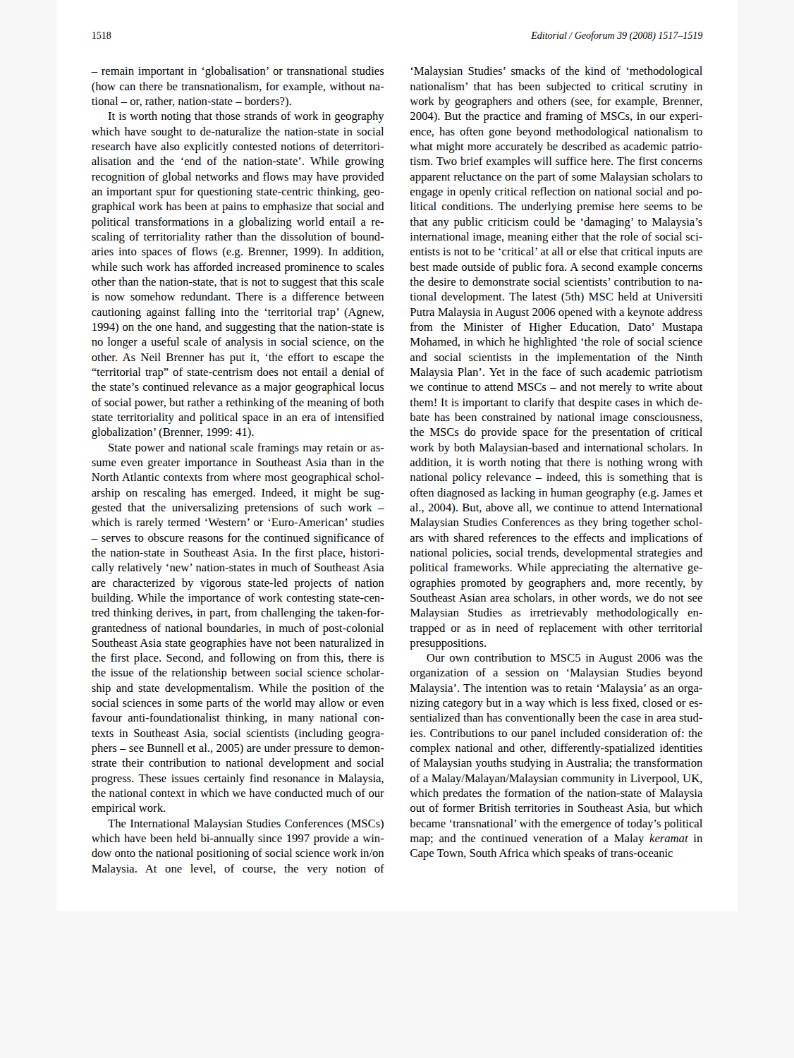1518 Editorial / Geoforum 39 (2008) 1517–1519
– remain important in ‘globalisation’ or transnational studies (how can there be transnationalism, for example, without national – or, rather, nation-state – borders?).
It is worth noting that those strands of work in geography which have sought to de-naturalize the nation-state in social research have also explicitly contested notions of deterritorialisation and the ‘end of the nation-state’. While growing recognition of global networks and flows may have provided an important spur for questioning state-centric thinking, geographical work has been at pains to emphasize that social and political transformations in a globalizing world entail a re-scaling of territoriality rather than the dissolution of boundaries into spaces of flows (e.g. Brenner, 1999). In addition, while such work has afforded increased prominence to scales other than the nation-state, that is not to suggest that this scale is now somehow redundant. There is a difference between cautioning against falling into the ‘territorial trap’ (Agnew, 1994) on the one hand, and suggesting that the nation-state is no longer a useful scale of analysis in social science, on the other. As Neil Brenner has put it, ‘the effort to escape the “territorial trap” of state-centrism does not entail a denial of the state’s continued relevance as a major geographical locus of social power, but rather a rethinking of the meaning of both state territoriality and political space in an era of intensified globalization’ (Brenner, 1999: 41).
State power and national scale framings may retain or assume even greater importance in Southeast Asia than in the North Atlantic contexts from where most geographical scholarship on rescaling has emerged. Indeed, it might be suggested that the universalizing pretensions of such work – which is rarely termed ‘Western’ or ‘Euro-American’ studies – serves to obscure reasons for the continued significance of the nation-state in Southeast Asia. In the first place, historically relatively ‘new’ nation-states in much of Southeast Asia are characterized by vigorous state-led projects of nation building. While the importance of work contesting state-centred thinking derives, in part, from challenging the taken-for-grantedness of national boundaries, in much of post-colonial Southeast Asia state geographies have not been naturalized in the first place. Second, and following on from this, there is the issue of the relationship between social science scholarship and state developmentalism. While the position of the social sciences in some parts of the world may allow or even favour anti-foundationalist thinking, in many national contexts in Southeast Asia, social scientists (including geographers – see Bunnell et al., 2005) are under pressure to demonstrate their contribution to national development and social progress. These issues certainly find resonance in Malaysia, the national context in which we have conducted much of our empirical work.
The International Malaysian Studies Conferences (MSCs) which have been held bi-annually since 1997 provide a window onto the national positioning of social science work in/on Malaysia. At one level, of course, the very notion of ‘Malaysian Studies’ smacks of the kind of ‘methodological nationalism’ that has been subjected to critical scrutiny in work by geographers and others (see, for example, Brenner, 2004). But the practice and framing of MSCs, in our experience, has often gone beyond methodological nationalism to what might more accurately be described as academic patriotism. Two brief examples will suffice here. The first concerns apparent reluctance on the part of some Malaysian scholars to engage in openly critical reflection on national social and political conditions. The underlying premise here seems to be that any public criticism could be ‘damaging’ to Malaysia’s international image, meaning either that the role of social scientists is not to be ‘critical’ at all or else that critical inputs are best made outside of public fora. A second example concerns the desire to demonstrate social scientists’ contribution to national development. The latest (5th) MSC held at Universiti Putra Malaysia in August 2006 opened with a keynote address from the Minister of Higher Education, Dato’ Mustapa Mohamed, in which he highlighted ‘the role of social science and social scientists in the implementation of the Ninth Malaysia Plan’. Yet in the face of such academic patriotism we continue to attend MSCs – and not merely to write about them! It is important to clarify that despite cases in which debate has been constrained by national image consciousness, the MSCs do provide space for the presentation of critical work by both Malaysian-based and international scholars. In addition, it is worth noting that there is nothing wrong with national policy relevance – indeed, this is something that is often diagnosed as lacking in human geography (e.g. James et al., 2004). But, above all, we continue to attend International Malaysian Studies Conferences as they bring together scholars with shared references to the effects and implications of national policies, social trends, developmental strategies and political frameworks. While appreciating the alternative geographies promoted by geographers and, more recently, by Southeast Asian area scholars, in other words, we do not see Malaysian Studies as irretrievably methodologically entrapped or as in need of replacement with other territorial presuppositions.
Our own contribution to MSC5 in August 2006 was the organization of a session on ‘Malaysian Studies beyond Malaysia’. The intention was to retain ‘Malaysia’ as an organizing category but in a way which is less fixed, closed or essentialized than has conventionally been the case in area studies. Contributions to our panel included consideration of: the complex national and other, differently-spatialized identities of Malaysian youths studying in Australia; the transformation of a Malay/Malayan/Malaysian community in Liverpool, UK, which predates the formation of the nation-state of Malaysia out of former British territories in Southeast Asia, but which became ‘transnational’ with the emergence of today’s political map; and the continued veneration of a Malay keramat in Cape Town, South Africa which speaks of trans-oceanic